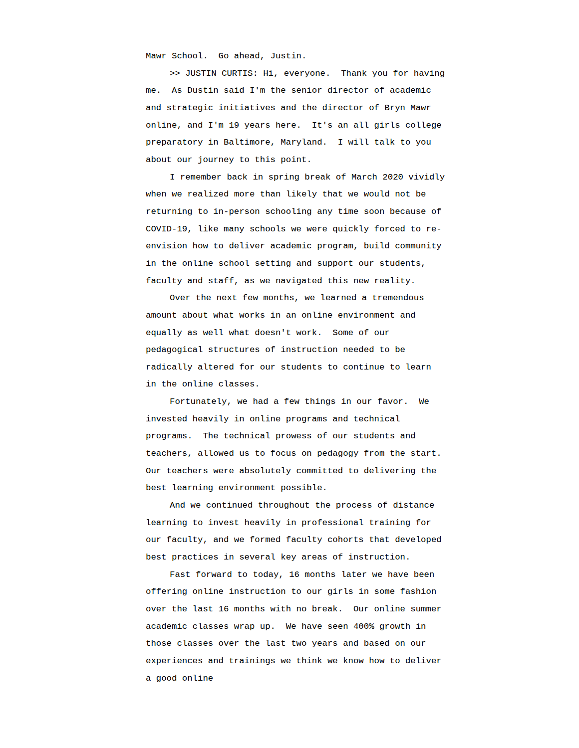Mawr School. Go ahead, Justin.
>> JUSTIN CURTIS: Hi, everyone. Thank you for having me. As Dustin said I'm the senior director of academic and strategic initiatives and the director of Bryn Mawr online, and I'm 19 years here. It's an all girls college preparatory in Baltimore, Maryland. I will talk to you about our journey to this point.
I remember back in spring break of March 2020 vividly when we realized more than likely that we would not be returning to in-person schooling any time soon because of COVID-19, like many schools we were quickly forced to re-envision how to deliver academic program, build community in the online school setting and support our students, faculty and staff, as we navigated this new reality.
Over the next few months, we learned a tremendous amount about what works in an online environment and equally as well what doesn't work. Some of our pedagogical structures of instruction needed to be radically altered for our students to continue to learn in the online classes.
Fortunately, we had a few things in our favor. We invested heavily in online programs and technical programs. The technical prowess of our students and teachers, allowed us to focus on pedagogy from the start. Our teachers were absolutely committed to delivering the best learning environment possible.
And we continued throughout the process of distance learning to invest heavily in professional training for our faculty, and we formed faculty cohorts that developed best practices in several key areas of instruction.
Fast forward to today, 16 months later we have been offering online instruction to our girls in some fashion over the last 16 months with no break. Our online summer academic classes wrap up. We have seen 400% growth in those classes over the last two years and based on our experiences and trainings we think we know how to deliver a good online